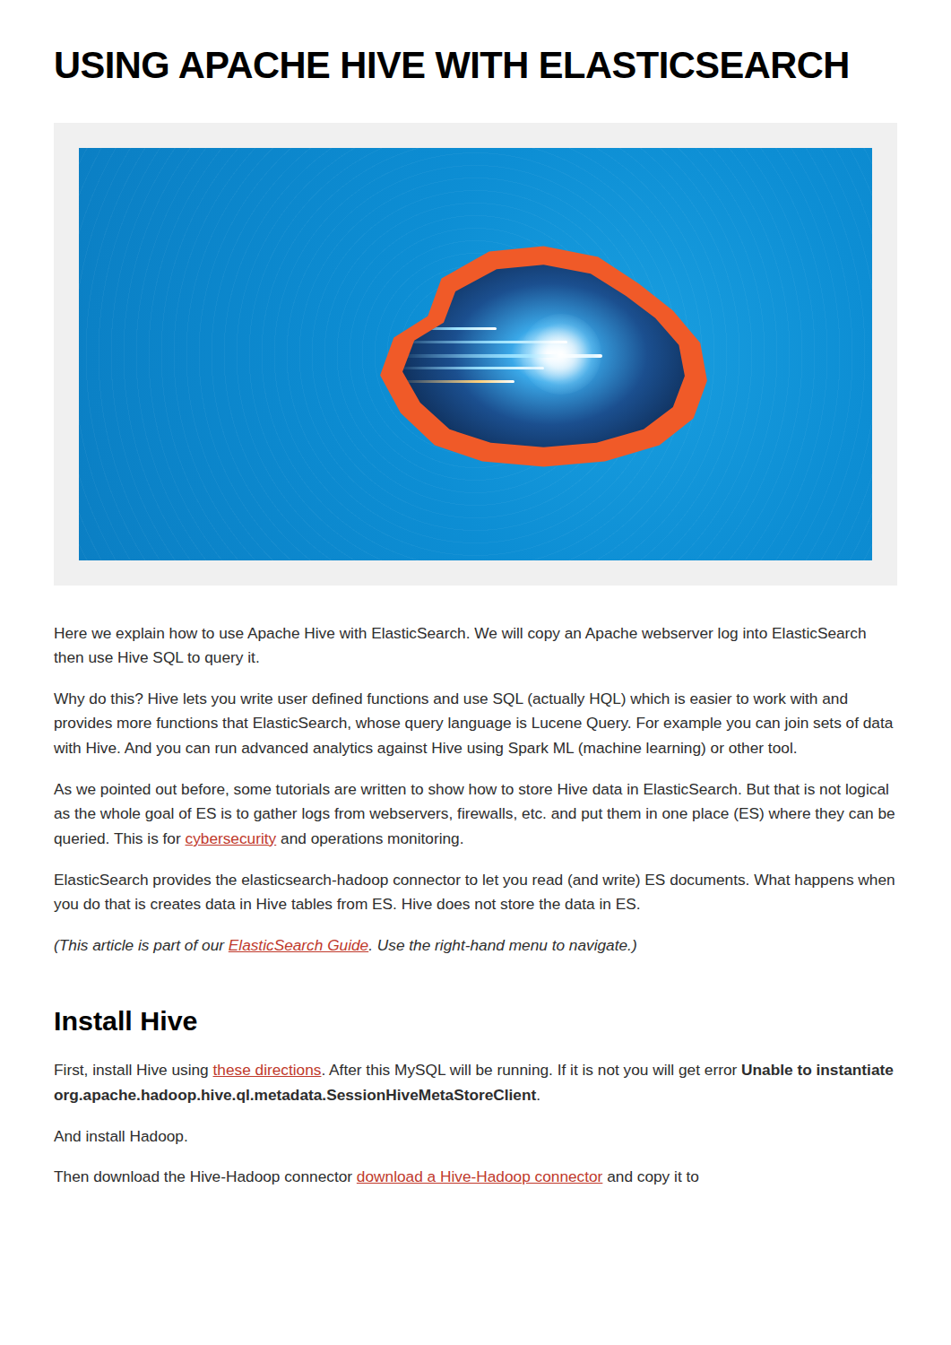Using Apache Hive with ElasticSearch
Here we explain how to use Apache Hive with ElasticSearch. We will copy an Apache webserver log into ElasticSearch then use Hive SQL to query it.
Why do this? Hive lets you write user defined functions and use SQL (actually HQL) which is easier to work with and provides more functions that ElasticSearch, whose query language is Lucene Query. For example you can join sets of data with Hive. And you can run advanced analytics against Hive using Spark ML (machine learning) or other tool.
As we pointed out before, some tutorials are written to show how to store Hive data in ElasticSearch. But that is not logical as the whole goal of ES is to gather logs from webservers, firewalls, etc. and put them in one place (ES) where they can be queried. This is for cybersecurity and operations monitoring.
ElasticSearch provides the elasticsearch-hadoop connector to let you read (and write) ES documents. What happens when you do that is creates data in Hive tables from ES. Hive does not store the data in ES.
(This article is part of our ElasticSearch Guide. Use the right-hand menu to navigate.)
Install Hive
First, install Hive using these directions. After this MySQL will be running. If it is not you will get error Unable to instantiate org.apache.hadoop.hive.ql.metadata.SessionHiveMetaStoreClient.
And install Hadoop.
Then download the Hive-Hadoop connector download a Hive-Hadoop connector and copy it to